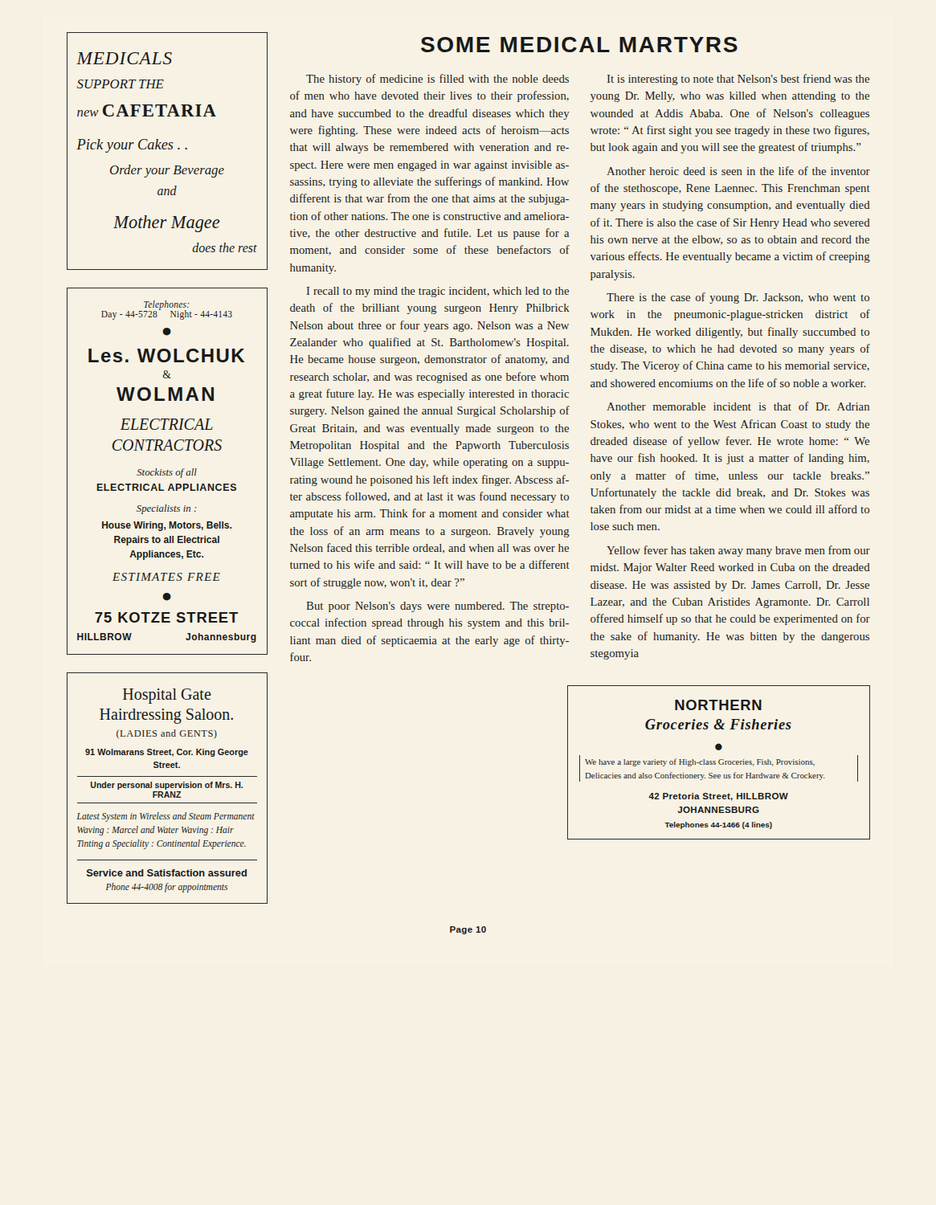MEDICALS
SUPPORT THE
new CAFETARIA
Pick your Cakes . .
Order your Beverage
and
Mother Magee
does the rest
Telephones:
Day - 44-5728 Night - 44-4143
●
Les. WOLCHUK
&
WOLMAN
ELECTRICAL
CONTRACTORS
Stockists of all
ELECTRICAL APPLIANCES
Specialists in :
House Wiring, Motors, Bells.
Repairs to all Electrical
Appliances, Etc.
ESTIMATES FREE
●
75 KOTZE STREET
HILLBROW Johannesburg
Hospital Gate
Hairdressing Saloon.
(LADIES and GENTS)
91 Wolmarans Street, Cor. King George Street.
Under personal supervision of Mrs. H. FRANZ
Latest System in Wireless and Steam Permanent Waving : Marcel and Water Waving : Hair Tinting a Speciality : Continental Experience.
Service and Satisfaction assured
Phone 44-4008 for appointments
SOME MEDICAL MARTYRS
The history of medicine is filled with the noble deeds of men who have devoted their lives to their profession, and have succumbed to the dreadful diseases which they were fighting. These were indeed acts of heroism—acts that will always be remembered with veneration and respect. Here were men engaged in war against invisible assassins, trying to alleviate the sufferings of mankind. How different is that war from the one that aims at the subjugation of other nations. The one is constructive and ameliorative, the other destructive and futile. Let us pause for a moment, and consider some of these benefactors of humanity.
I recall to my mind the tragic incident, which led to the death of the brilliant young surgeon Henry Philbrick Nelson about three or four years ago. Nelson was a New Zealander who qualified at St. Bartholomew's Hospital. He became house surgeon, demonstrator of anatomy, and research scholar, and was recognised as one before whom a great future lay. He was especially interested in thoracic surgery. Nelson gained the annual Surgical Scholarship of Great Britain, and was eventually made surgeon to the Metropolitan Hospital and the Papworth Tuberculosis Village Settlement. One day, while operating on a suppurating wound he poisoned his left index finger. Abscess after abscess followed, and at last it was found necessary to amputate his arm. Think for a moment and consider what the loss of an arm means to a surgeon. Bravely young Nelson faced this terrible ordeal, and when all was over he turned to his wife and said: “ It will have to be a different sort of struggle now, won't it, dear ?”
But poor Nelson's days were numbered. The streptococcal infection spread through his system and this brilliant man died of septicaemia at the early age of thirty-four.
It is interesting to note that Nelson's best friend was the young Dr. Melly, who was killed when attending to the wounded at Addis Ababa. One of Nelson's colleagues wrote: “ At first sight you see tragedy in these two figures, but look again and you will see the greatest of triumphs.”
Another heroic deed is seen in the life of the inventor of the stethoscope, Rene Laennec. This Frenchman spent many years in studying consumption, and eventually died of it. There is also the case of Sir Henry Head who severed his own nerve at the elbow, so as to obtain and record the various effects. He eventually became a victim of creeping paralysis.
There is the case of young Dr. Jackson, who went to work in the pneumonic-plague-stricken district of Mukden. He worked diligently, but finally succumbed to the disease, to which he had devoted so many years of study. The Viceroy of China came to his memorial service, and showered encomiums on the life of so noble a worker.
Another memorable incident is that of Dr. Adrian Stokes, who went to the West African Coast to study the dreaded disease of yellow fever. He wrote home: “ We have our fish hooked. It is just a matter of landing him, only a matter of time, unless our tackle breaks.” Unfortunately the tackle did break, and Dr. Stokes was taken from our midst at a time when we could ill afford to lose such men.
Yellow fever has taken away many brave men from our midst. Major Walter Reed worked in Cuba on the dreaded disease. He was assisted by Dr. James Carroll, Dr. Jesse Lazear, and the Cuban Aristides Agramonte. Dr. Carroll offered himself up so that he could be experimented on for the sake of humanity. He was bitten by the dangerous stegomyia
NORTHERN
Groceries & Fisheries
●
We have a large variety of High-class Groceries, Fish, Provisions, Delicacies and also Confectionery. See us for Hardware & Crockery.
42 Pretoria Street, HILLBROW
JOHANNESBURG
Telephones 44-1466 (4 lines)
Page 10